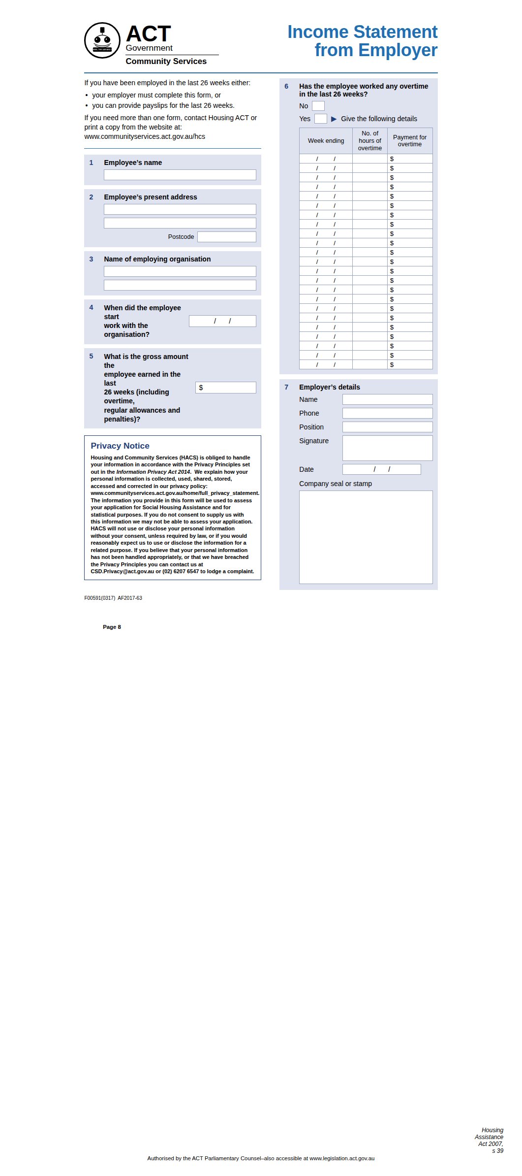FOR THE QUEEN, THE LAW AND THE PEOPLE
ACT
Government
Community Services
Income Statement
from Employer
If you have been employed in the last 26 weeks either:
your employer must complete this form, or
you can provide payslips for the last 26 weeks.
If you need more than one form, contact Housing ACT or print a copy from the website at:
www.communityservices.act.gov.au/hcs
1
Employee’s name
2
Employee’s present address
Postcode
3
Name of employing organisation
4
When did the employee start
work with the organisation?
//
5
What is the gross amount the
employee earned in the last
26 weeks (including overtime,
regular allowances and penalties)?
$
Privacy Notice
Housing and Community Services (HACS) is obliged to handle your information in accordance with the Privacy Principles set out in the Information Privacy Act 2014. We explain how your personal information is collected, used, shared, stored, accessed and corrected in our privacy policy: www.communityservices.act.gov.au/home/full_privacy_statement. The information you provide in this form will be used to assess your application for Social Housing Assistance and for statistical purposes. If you do not consent to supply us with this information we may not be able to assess your application. HACS will not use or disclose your personal information without your consent, unless required by law, or if you would reasonably expect us to use or disclose the information for a related purpose. If you believe that your personal information has not been handled appropriately, or that we have breached the Privacy Principles you can contact us at
CSD.Privacy@act.gov.au or (02) 6207 6547 to lodge a complaint.
6
Has the employee worked any overtime in the last 26 weeks?
No
Yes
▶ Give the following details
| Week ending | No. of hours of overtime | Payment for overtime |
| --- | --- | --- |
| / / | | $ |
| / / | | $ |
| / / | | $ |
| / / | | $ |
| / / | | $ |
| / / | | $ |
| / / | | $ |
| / / | | $ |
| / / | | $ |
| / / | | $ |
| / / | | $ |
| / / | | $ |
| / / | | $ |
| / / | | $ |
| / / | | $ |
| / / | | $ |
| / / | | $ |
| / / | | $ |
| / / | | $ |
| / / | | $ |
| / / | | $ |
| / / | | $ |
| / / | | $ |
7
Employer’s details
Name
Phone
Position
Signature
Date
//
Company seal or stamp
F00591(0317) AF2017-63
Page 8
Housing Assistance Act 2007, s 39
Authorised by the ACT Parliamentary Counsel–also accessible at www.legislation.act.gov.au